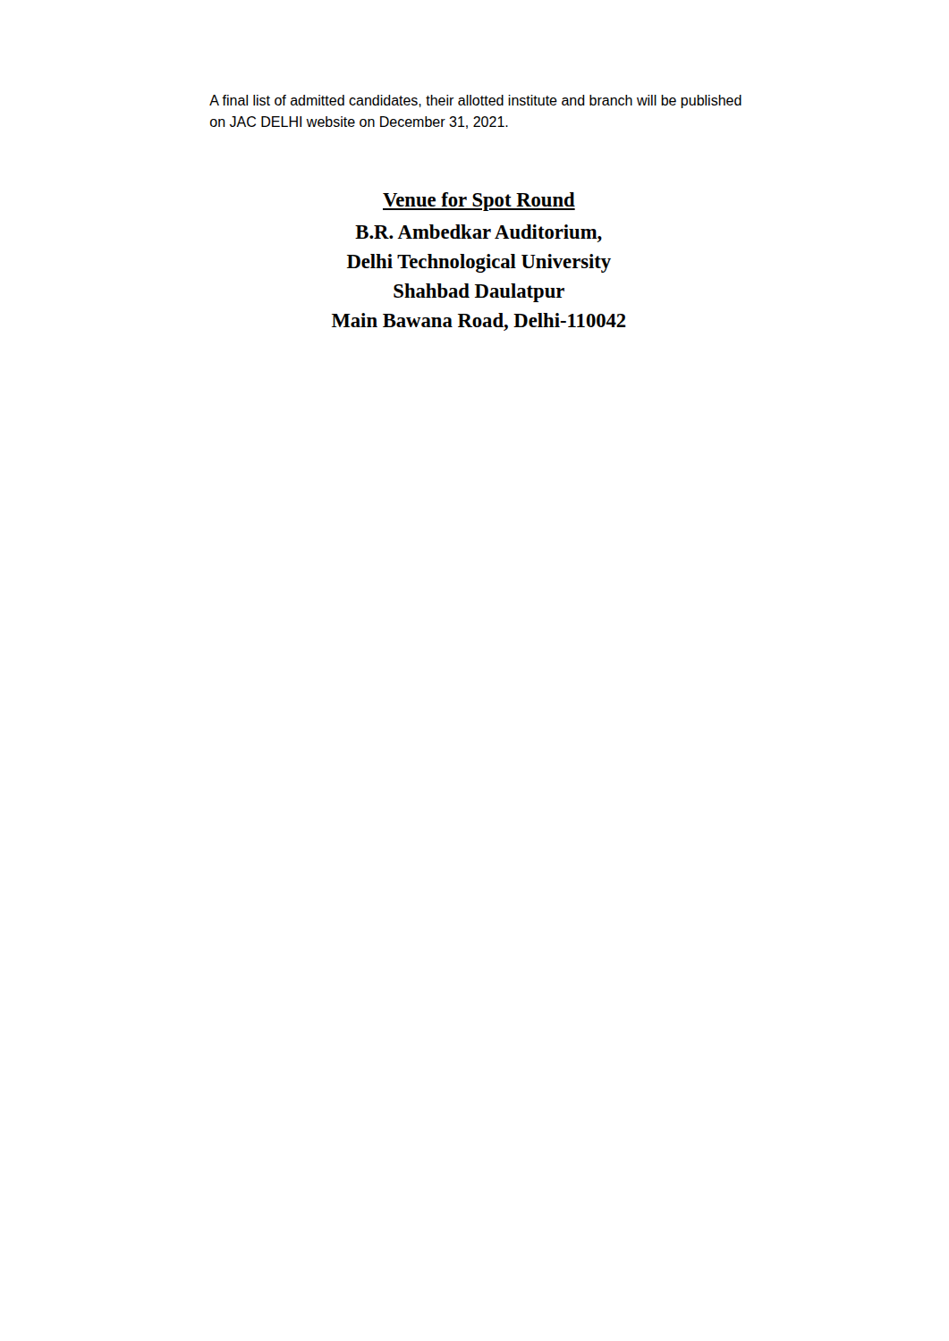A final list of admitted candidates, their allotted institute and branch will be published on JAC DELHI website on December 31, 2021.
Venue for Spot Round B.R. Ambedkar Auditorium, Delhi Technological University Shahbad Daulatpur Main Bawana Road, Delhi-110042